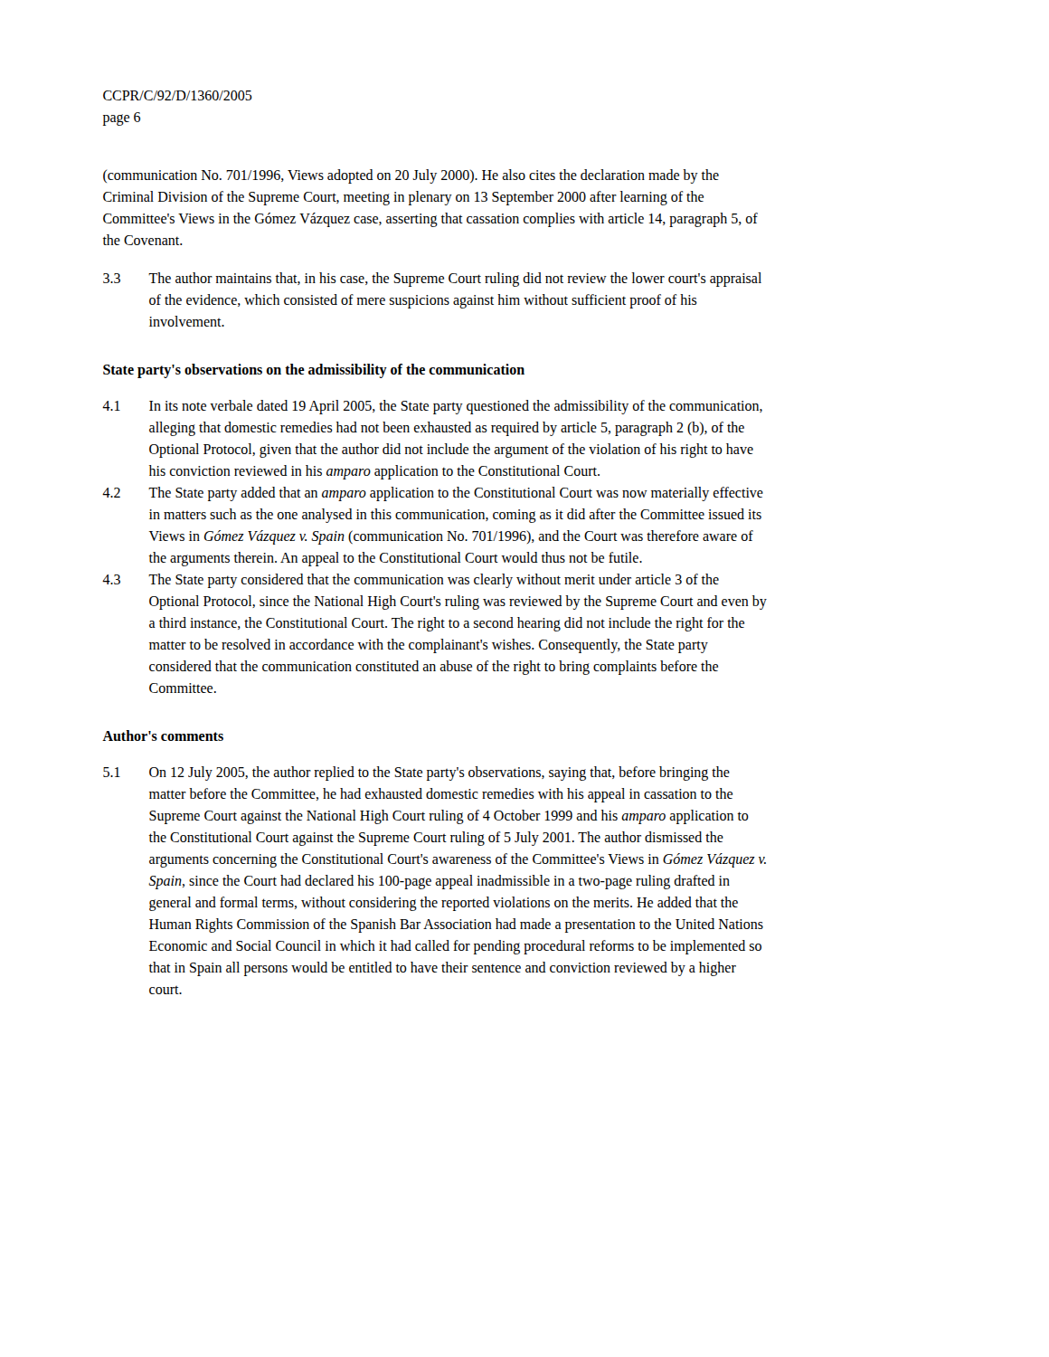CCPR/C/92/D/1360/2005
page 6
(communication No. 701/1996, Views adopted on 20 July 2000). He also cites the declaration made by the Criminal Division of the Supreme Court, meeting in plenary on 13 September 2000 after learning of the Committee's Views in the Gómez Vázquez case, asserting that cassation complies with article 14, paragraph 5, of the Covenant.
3.3 The author maintains that, in his case, the Supreme Court ruling did not review the lower court's appraisal of the evidence, which consisted of mere suspicions against him without sufficient proof of his involvement.
State party's observations on the admissibility of the communication
4.1 In its note verbale dated 19 April 2005, the State party questioned the admissibility of the communication, alleging that domestic remedies had not been exhausted as required by article 5, paragraph 2 (b), of the Optional Protocol, given that the author did not include the argument of the violation of his right to have his conviction reviewed in his amparo application to the Constitutional Court.
4.2 The State party added that an amparo application to the Constitutional Court was now materially effective in matters such as the one analysed in this communication, coming as it did after the Committee issued its Views in Gómez Vázquez v. Spain (communication No. 701/1996), and the Court was therefore aware of the arguments therein. An appeal to the Constitutional Court would thus not be futile.
4.3 The State party considered that the communication was clearly without merit under article 3 of the Optional Protocol, since the National High Court's ruling was reviewed by the Supreme Court and even by a third instance, the Constitutional Court. The right to a second hearing did not include the right for the matter to be resolved in accordance with the complainant's wishes. Consequently, the State party considered that the communication constituted an abuse of the right to bring complaints before the Committee.
Author's comments
5.1 On 12 July 2005, the author replied to the State party's observations, saying that, before bringing the matter before the Committee, he had exhausted domestic remedies with his appeal in cassation to the Supreme Court against the National High Court ruling of 4 October 1999 and his amparo application to the Constitutional Court against the Supreme Court ruling of 5 July 2001. The author dismissed the arguments concerning the Constitutional Court's awareness of the Committee's Views in Gómez Vázquez v. Spain, since the Court had declared his 100-page appeal inadmissible in a two-page ruling drafted in general and formal terms, without considering the reported violations on the merits. He added that the Human Rights Commission of the Spanish Bar Association had made a presentation to the United Nations Economic and Social Council in which it had called for pending procedural reforms to be implemented so that in Spain all persons would be entitled to have their sentence and conviction reviewed by a higher court.